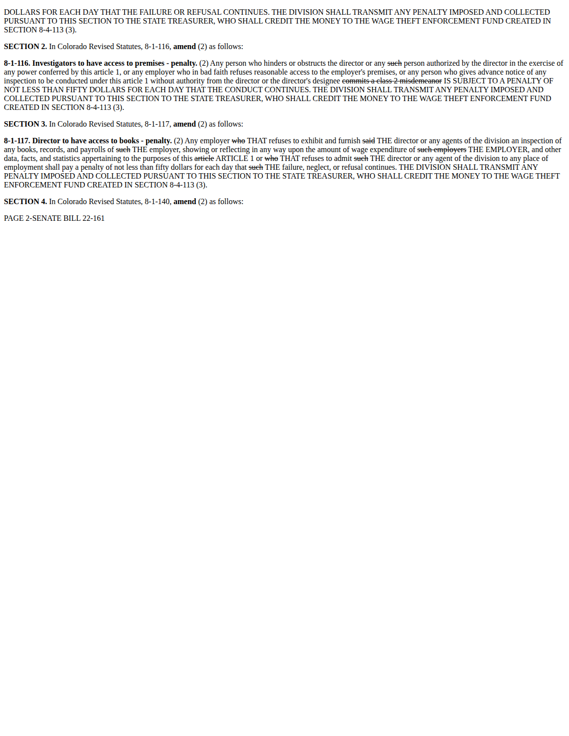DOLLARS FOR EACH DAY THAT THE FAILURE OR REFUSAL CONTINUES. THE DIVISION SHALL TRANSMIT ANY PENALTY IMPOSED AND COLLECTED PURSUANT TO THIS SECTION TO THE STATE TREASURER, WHO SHALL CREDIT THE MONEY TO THE WAGE THEFT ENFORCEMENT FUND CREATED IN SECTION 8-4-113 (3).
SECTION 2. In Colorado Revised Statutes, 8-1-116, amend (2) as follows:
8-1-116. Investigators to have access to premises - penalty. (2) Any person who hinders or obstructs the director or any such person authorized by the director in the exercise of any power conferred by this article 1, or any employer who in bad faith refuses reasonable access to the employer's premises, or any person who gives advance notice of any inspection to be conducted under this article 1 without authority from the director or the director's designee commits a class 2 misdemeanor IS SUBJECT TO A PENALTY OF NOT LESS THAN FIFTY DOLLARS FOR EACH DAY THAT THE CONDUCT CONTINUES. THE DIVISION SHALL TRANSMIT ANY PENALTY IMPOSED AND COLLECTED PURSUANT TO THIS SECTION TO THE STATE TREASURER, WHO SHALL CREDIT THE MONEY TO THE WAGE THEFT ENFORCEMENT FUND CREATED IN SECTION 8-4-113 (3).
SECTION 3. In Colorado Revised Statutes, 8-1-117, amend (2) as follows:
8-1-117. Director to have access to books - penalty. (2) Any employer who THAT refuses to exhibit and furnish said THE director or any agents of the division an inspection of any books, records, and payrolls of such THE employer, showing or reflecting in any way upon the amount of wage expenditure of such employers THE EMPLOYER, and other data, facts, and statistics appertaining to the purposes of this article ARTICLE 1 or who THAT refuses to admit such THE director or any agent of the division to any place of employment shall pay a penalty of not less than fifty dollars for each day that such THE failure, neglect, or refusal continues. THE DIVISION SHALL TRANSMIT ANY PENALTY IMPOSED AND COLLECTED PURSUANT TO THIS SECTION TO THE STATE TREASURER, WHO SHALL CREDIT THE MONEY TO THE WAGE THEFT ENFORCEMENT FUND CREATED IN SECTION 8-4-113 (3).
SECTION 4. In Colorado Revised Statutes, 8-1-140, amend (2) as follows:
PAGE 2-SENATE BILL 22-161